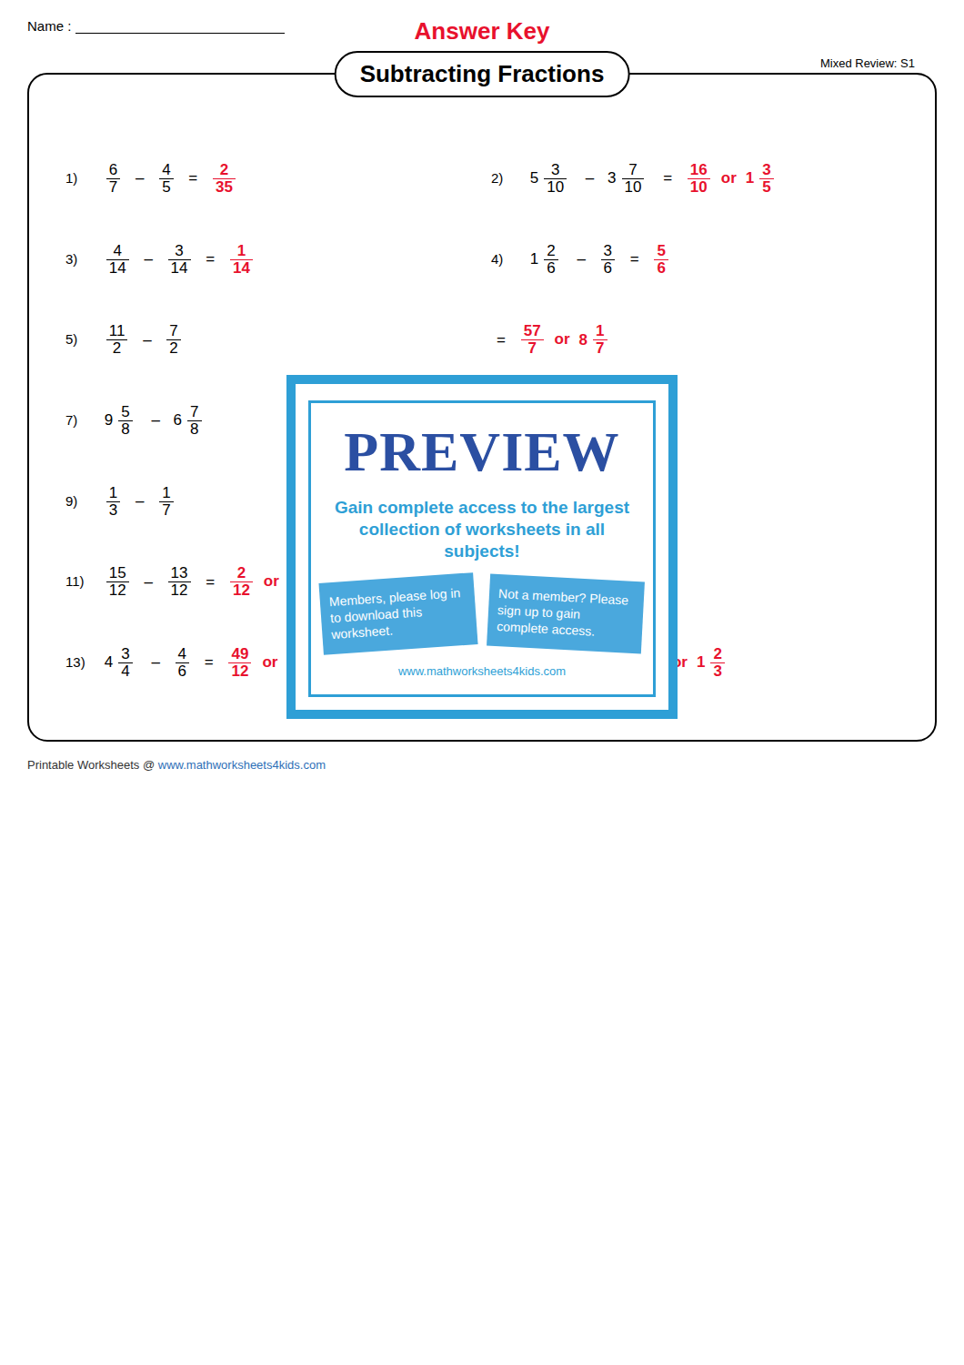Name :
Answer Key
Subtracting Fractions
Mixed Review: S1
| 1) 6 7 – 4 5 = 2 35 | 2) 5 3 10 – 3 7 10 = 16 10 or 1 3 5 |
| 3) 4 14 – 3 14 = 1 14 | 4) 1 2 6 – 3 6 = 5 6 |
| 5) 11 2 – 7 2 | = 57 7 or 8 1 7 |
| 7) 9 5 8 – 6 7 8 | = 17 12 or 1 5 12 |
| 9) 1 3 – 1 7 | = 3 11 |
| 11) 15 12 – 13 12 = 2 12 or 1 6 | 12) 11 4 – 2 1 2 = 1 4 |
| 13) 4 3 4 – 4 6 = 49 12 or 4 1 12 | 14) 7 3 – 6 9 = 15 9 or 1 2 3 |
PREVIEW
Gain complete access to the largest collection of worksheets in all subjects!
Members, please log in to download this worksheet.
Not a member? Please sign up to gain complete access.
www.mathworksheets4kids.com
Printable Worksheets @ www.mathworksheets4kids.com